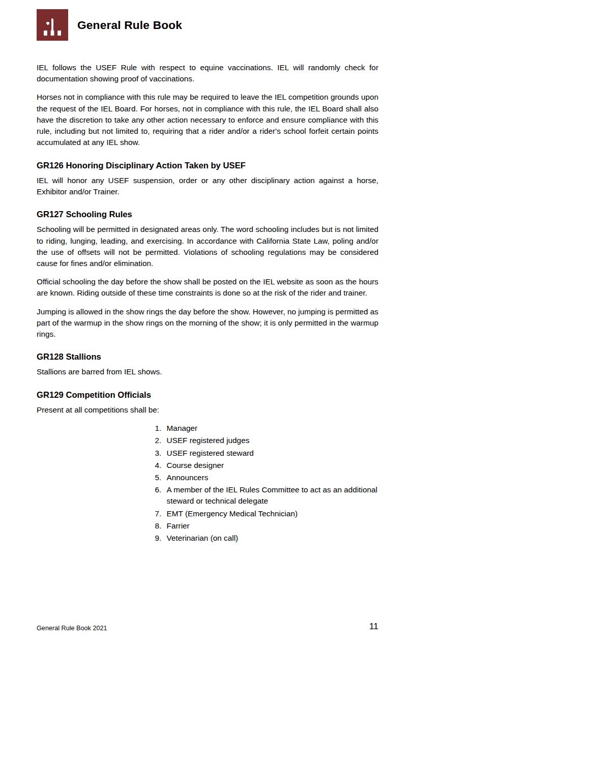General Rule Book
IEL follows the USEF Rule with respect to equine vaccinations. IEL will randomly check for documentation showing proof of vaccinations.
Horses not in compliance with this rule may be required to leave the IEL competition grounds upon the request of the IEL Board. For horses, not in compliance with this rule, the IEL Board shall also have the discretion to take any other action necessary to enforce and ensure compliance with this rule, including but not limited to, requiring that a rider and/or a rider's school forfeit certain points accumulated at any IEL show.
GR126 Honoring Disciplinary Action Taken by USEF
IEL will honor any USEF suspension, order or any other disciplinary action against a horse, Exhibitor and/or Trainer.
GR127 Schooling Rules
Schooling will be permitted in designated areas only. The word schooling includes but is not limited to riding, lunging, leading, and exercising. In accordance with California State Law, poling and/or the use of offsets will not be permitted. Violations of schooling regulations may be considered cause for fines and/or elimination.
Official schooling the day before the show shall be posted on the IEL website as soon as the hours are known. Riding outside of these time constraints is done so at the risk of the rider and trainer.
Jumping is allowed in the show rings the day before the show. However, no jumping is permitted as part of the warmup in the show rings on the morning of the show; it is only permitted in the warmup rings.
GR128 Stallions
Stallions are barred from IEL shows.
GR129 Competition Officials
Present at all competitions shall be:
Manager
USEF registered judges
USEF registered steward
Course designer
Announcers
A member of the IEL Rules Committee to act as an additional steward or technical delegate
EMT (Emergency Medical Technician)
Farrier
Veterinarian (on call)
General Rule Book 2021 11